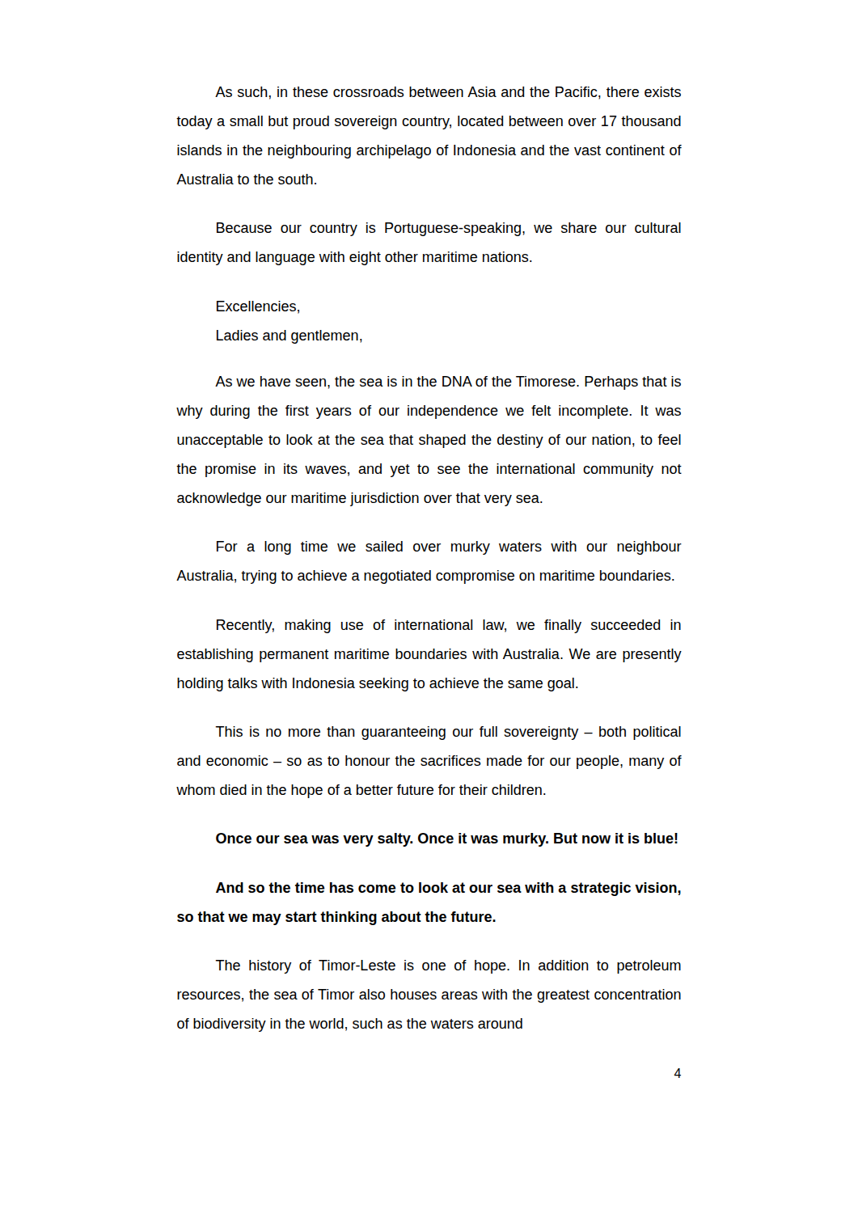As such, in these crossroads between Asia and the Pacific, there exists today a small but proud sovereign country, located between over 17 thousand islands in the neighbouring archipelago of Indonesia and the vast continent of Australia to the south.
Because our country is Portuguese-speaking, we share our cultural identity and language with eight other maritime nations.
Excellencies,
Ladies and gentlemen,
As we have seen, the sea is in the DNA of the Timorese. Perhaps that is why during the first years of our independence we felt incomplete. It was unacceptable to look at the sea that shaped the destiny of our nation, to feel the promise in its waves, and yet to see the international community not acknowledge our maritime jurisdiction over that very sea.
For a long time we sailed over murky waters with our neighbour Australia, trying to achieve a negotiated compromise on maritime boundaries.
Recently, making use of international law, we finally succeeded in establishing permanent maritime boundaries with Australia. We are presently holding talks with Indonesia seeking to achieve the same goal.
This is no more than guaranteeing our full sovereignty – both political and economic – so as to honour the sacrifices made for our people, many of whom died in the hope of a better future for their children.
Once our sea was very salty. Once it was murky. But now it is blue!
And so the time has come to look at our sea with a strategic vision, so that we may start thinking about the future.
The history of Timor-Leste is one of hope. In addition to petroleum resources, the sea of Timor also houses areas with the greatest concentration of biodiversity in the world, such as the waters around
4